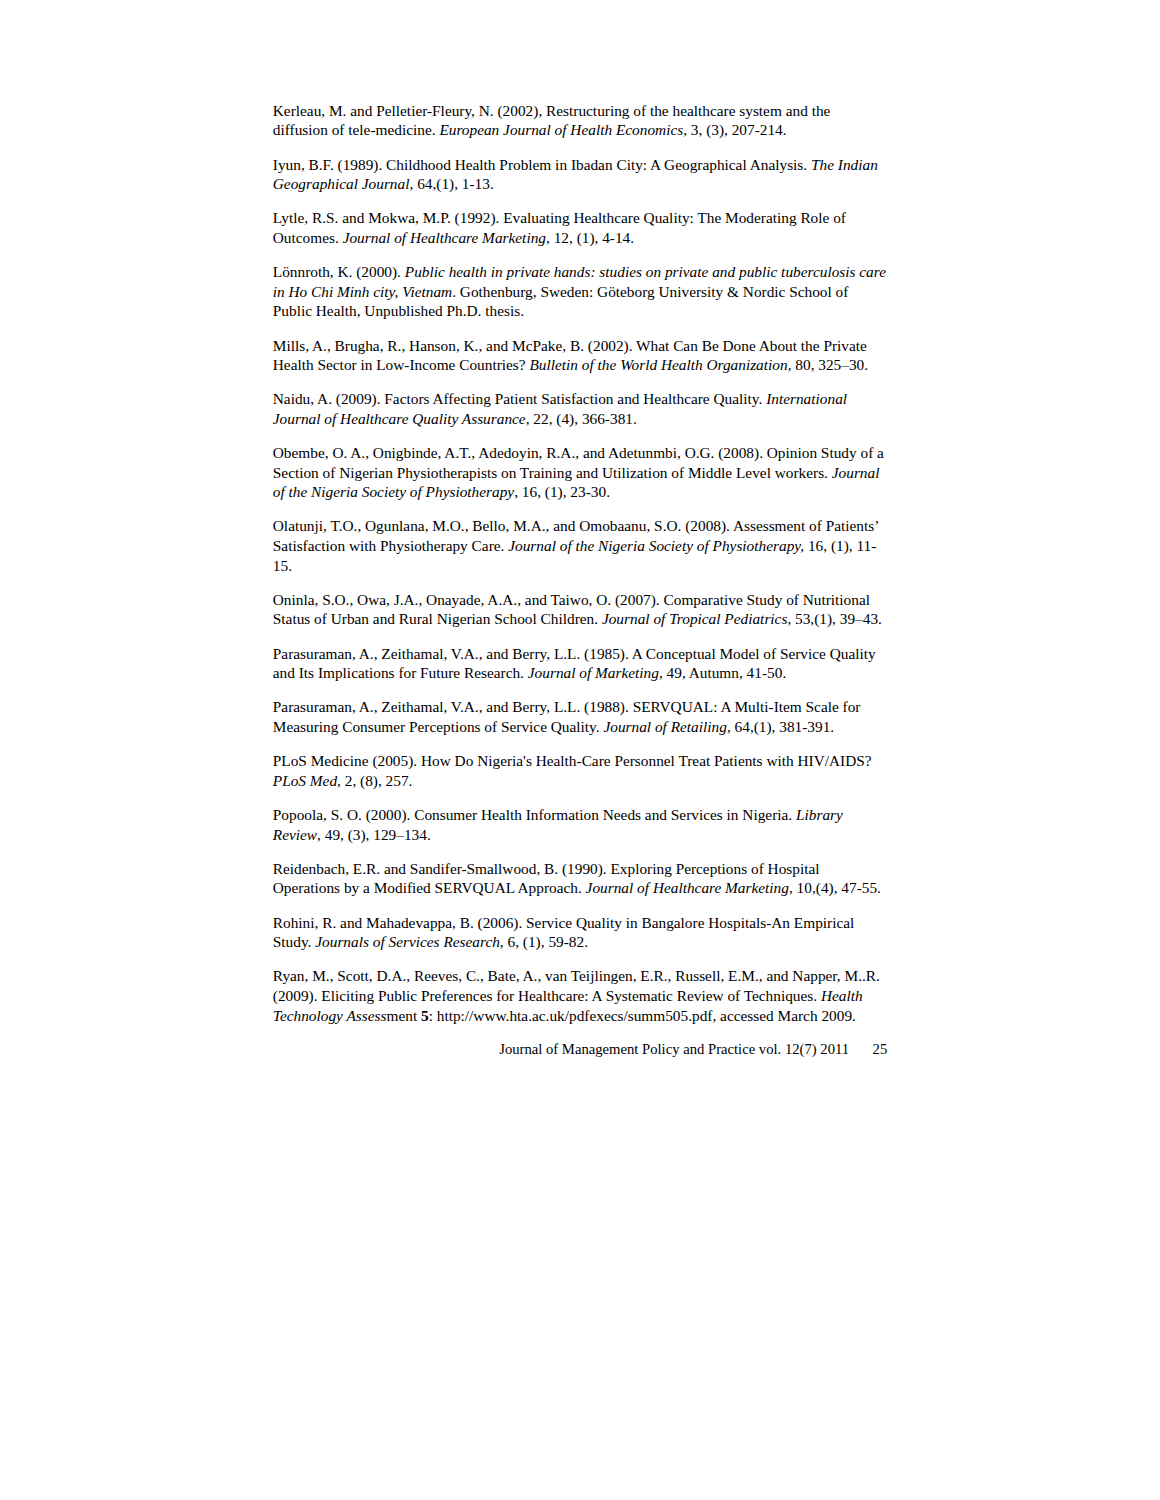Kerleau, M. and Pelletier-Fleury, N. (2002), Restructuring of the healthcare system and the diffusion of tele-medicine. European Journal of Health Economics, 3, (3), 207-214.
Iyun, B.F. (1989). Childhood Health Problem in Ibadan City: A Geographical Analysis. The Indian Geographical Journal, 64,(1), 1-13.
Lytle, R.S. and Mokwa, M.P. (1992). Evaluating Healthcare Quality: The Moderating Role of Outcomes. Journal of Healthcare Marketing, 12, (1), 4-14.
Lönnroth, K. (2000). Public health in private hands: studies on private and public tuberculosis care in Ho Chi Minh city, Vietnam. Gothenburg, Sweden: Göteborg University & Nordic School of Public Health, Unpublished Ph.D. thesis.
Mills, A., Brugha, R., Hanson, K., and McPake, B. (2002). What Can Be Done About the Private Health Sector in Low-Income Countries? Bulletin of the World Health Organization, 80, 325–30.
Naidu, A. (2009). Factors Affecting Patient Satisfaction and Healthcare Quality. International Journal of Healthcare Quality Assurance, 22, (4), 366-381.
Obembe, O. A., Onigbinde, A.T., Adedoyin, R.A., and Adetunmbi, O.G. (2008). Opinion Study of a Section of Nigerian Physiotherapists on Training and Utilization of Middle Level workers. Journal of the Nigeria Society of Physiotherapy, 16, (1), 23-30.
Olatunji, T.O., Ogunlana, M.O., Bello, M.A., and Omobaanu, S.O. (2008). Assessment of Patients’ Satisfaction with Physiotherapy Care. Journal of the Nigeria Society of Physiotherapy, 16, (1), 11-15.
Oninla, S.O., Owa, J.A., Onayade, A.A., and Taiwo, O. (2007). Comparative Study of Nutritional Status of Urban and Rural Nigerian School Children. Journal of Tropical Pediatrics, 53,(1), 39–43.
Parasuraman, A., Zeithamal, V.A., and Berry, L.L. (1985). A Conceptual Model of Service Quality and Its Implications for Future Research. Journal of Marketing, 49, Autumn, 41-50.
Parasuraman, A., Zeithamal, V.A., and Berry, L.L. (1988). SERVQUAL: A Multi-Item Scale for Measuring Consumer Perceptions of Service Quality. Journal of Retailing, 64,(1), 381-391.
PLoS Medicine (2005). How Do Nigeria's Health-Care Personnel Treat Patients with HIV/AIDS? PLoS Med, 2, (8), 257.
Popoola, S. O. (2000). Consumer Health Information Needs and Services in Nigeria. Library Review, 49, (3), 129–134.
Reidenbach, E.R. and Sandifer-Smallwood, B. (1990). Exploring Perceptions of Hospital Operations by a Modified SERVQUAL Approach. Journal of Healthcare Marketing, 10,(4), 47-55.
Rohini, R. and Mahadevappa, B. (2006). Service Quality in Bangalore Hospitals-An Empirical Study. Journals of Services Research, 6, (1), 59-82.
Ryan, M., Scott, D.A., Reeves, C., Bate, A., van Teijlingen, E.R., Russell, E.M., and Napper, M..R. (2009). Eliciting Public Preferences for Healthcare: A Systematic Review of Techniques. Health Technology Assessment 5: http://www.hta.ac.uk/pdfexecs/summ505.pdf, accessed March 2009.
Journal of Management Policy and Practice vol. 12(7) 201125